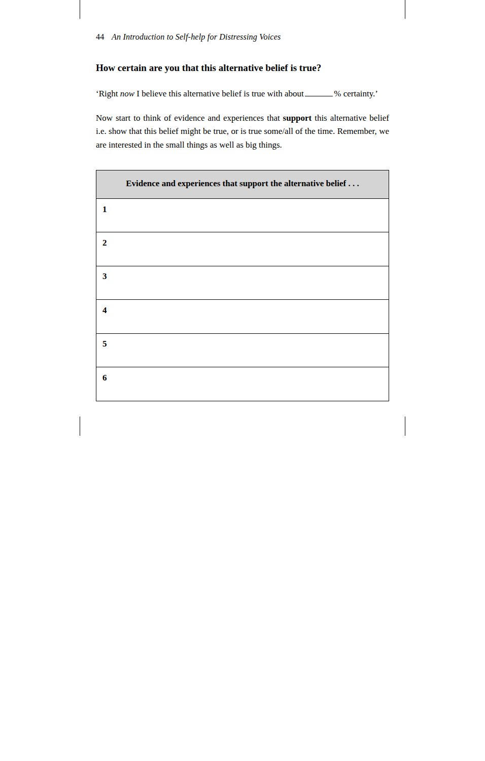44 An Introduction to Self-help for Distressing Voices
How certain are you that this alternative belief is true?
‘Right now I believe this alternative belief is true with about % certainty.’
Now start to think of evidence and experiences that support this alternative belief i.e. show that this belief might be true, or is true some/all of the time. Remember, we are interested in the small things as well as big things.
| Evidence and experiences that support the alternative belief . . . |
| --- |
| 1 |
| 2 |
| 3 |
| 4 |
| 5 |
| 6 |